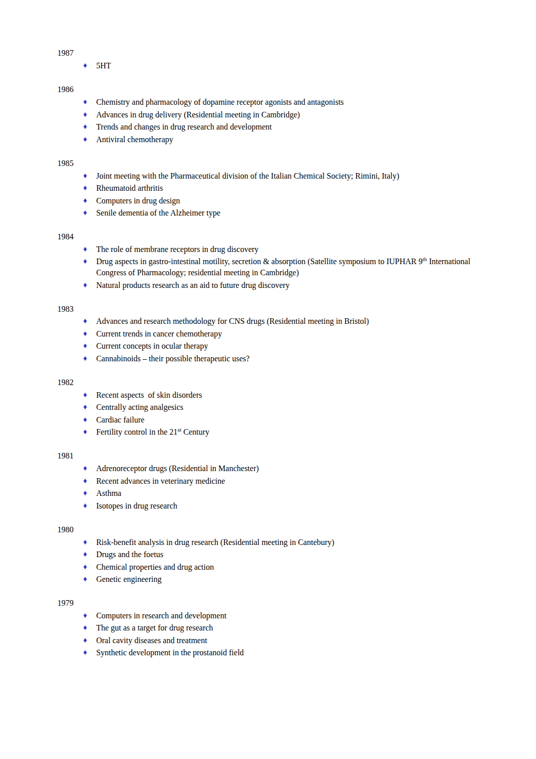1987
5HT
1986
Chemistry and pharmacology of dopamine receptor agonists and antagonists
Advances in drug delivery (Residential meeting in Cambridge)
Trends and changes in drug research and development
Antiviral chemotherapy
1985
Joint meeting with the Pharmaceutical division of the Italian Chemical Society; Rimini, Italy)
Rheumatoid arthritis
Computers in drug design
Senile dementia of the Alzheimer type
1984
The role of membrane receptors in drug discovery
Drug aspects in gastro-intestinal motility, secretion & absorption (Satellite symposium to IUPHAR 9th International Congress of Pharmacology; residential meeting in Cambridge)
Natural products research as an aid to future drug discovery
1983
Advances and research methodology for CNS drugs (Residential meeting in Bristol)
Current trends in cancer chemotherapy
Current concepts in ocular therapy
Cannabinoids – their possible therapeutic uses?
1982
Recent aspects of skin disorders
Centrally acting analgesics
Cardiac failure
Fertility control in the 21st Century
1981
Adrenoreceptor drugs (Residential in Manchester)
Recent advances in veterinary medicine
Asthma
Isotopes in drug research
1980
Risk-benefit analysis in drug research (Residential meeting in Cantebury)
Drugs and the foetus
Chemical properties and drug action
Genetic engineering
1979
Computers in research and development
The gut as a target for drug research
Oral cavity diseases and treatment
Synthetic development in the prostanoid field